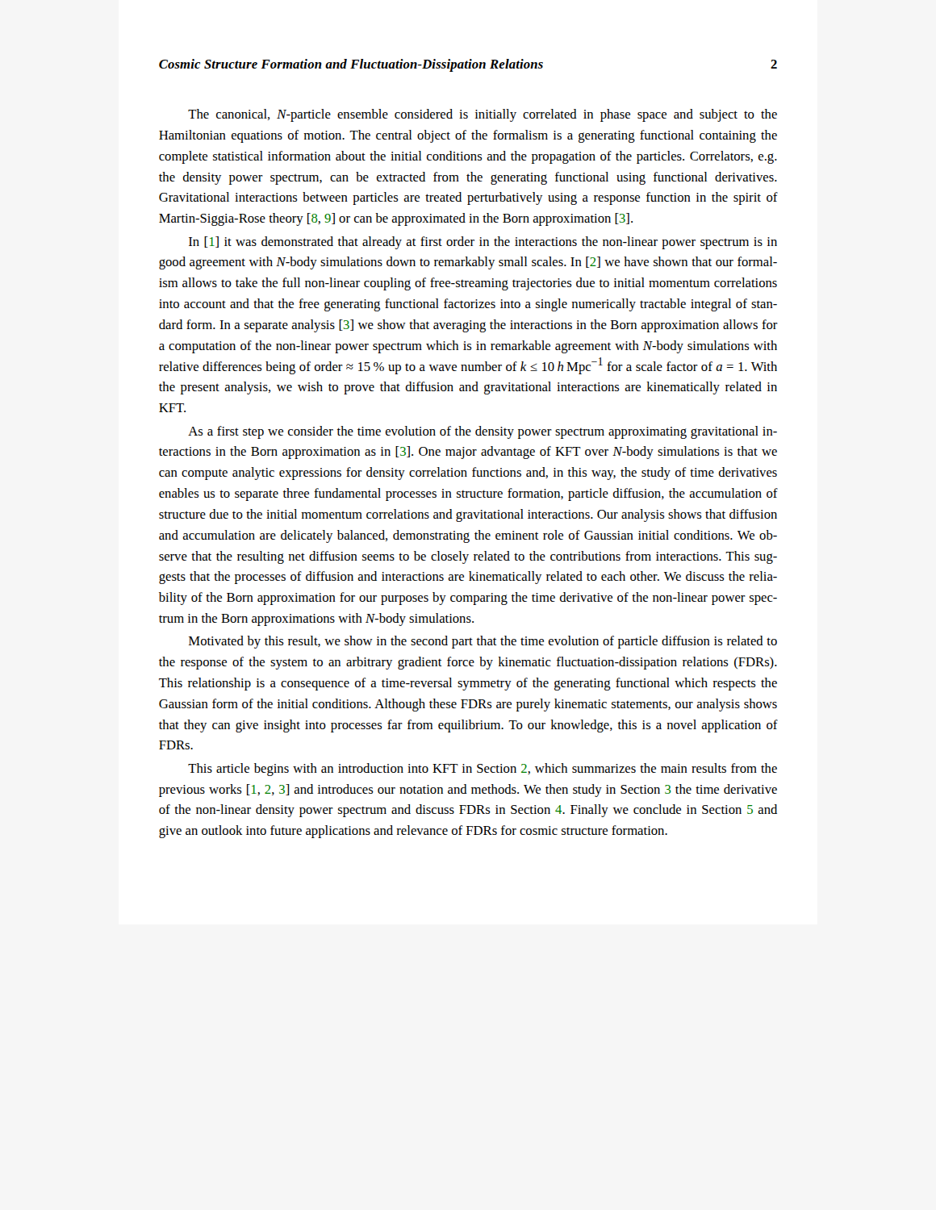Cosmic Structure Formation and Fluctuation-Dissipation Relations 2
The canonical, N-particle ensemble considered is initially correlated in phase space and subject to the Hamiltonian equations of motion. The central object of the formalism is a generating functional containing the complete statistical information about the initial conditions and the propagation of the particles. Correlators, e.g. the density power spectrum, can be extracted from the generating functional using functional derivatives. Gravitational interactions between particles are treated perturbatively using a response function in the spirit of Martin-Siggia-Rose theory [8, 9] or can be approximated in the Born approximation [3].
In [1] it was demonstrated that already at first order in the interactions the non-linear power spectrum is in good agreement with N-body simulations down to remarkably small scales. In [2] we have shown that our formalism allows to take the full non-linear coupling of free-streaming trajectories due to initial momentum correlations into account and that the free generating functional factorizes into a single numerically tractable integral of standard form. In a separate analysis [3] we show that averaging the interactions in the Born approximation allows for a computation of the non-linear power spectrum which is in remarkable agreement with N-body simulations with relative differences being of order ≈ 15 % up to a wave number of k ≤ 10 h Mpc−1 for a scale factor of a = 1. With the present analysis, we wish to prove that diffusion and gravitational interactions are kinematically related in KFT.
As a first step we consider the time evolution of the density power spectrum approximating gravitational interactions in the Born approximation as in [3]. One major advantage of KFT over N-body simulations is that we can compute analytic expressions for density correlation functions and, in this way, the study of time derivatives enables us to separate three fundamental processes in structure formation, particle diffusion, the accumulation of structure due to the initial momentum correlations and gravitational interactions. Our analysis shows that diffusion and accumulation are delicately balanced, demonstrating the eminent role of Gaussian initial conditions. We observe that the resulting net diffusion seems to be closely related to the contributions from interactions. This suggests that the processes of diffusion and interactions are kinematically related to each other. We discuss the reliability of the Born approximation for our purposes by comparing the time derivative of the non-linear power spectrum in the Born approximations with N-body simulations.
Motivated by this result, we show in the second part that the time evolution of particle diffusion is related to the response of the system to an arbitrary gradient force by kinematic fluctuation-dissipation relations (FDRs). This relationship is a consequence of a time-reversal symmetry of the generating functional which respects the Gaussian form of the initial conditions. Although these FDRs are purely kinematic statements, our analysis shows that they can give insight into processes far from equilibrium. To our knowledge, this is a novel application of FDRs.
This article begins with an introduction into KFT in Section 2, which summarizes the main results from the previous works [1, 2, 3] and introduces our notation and methods. We then study in Section 3 the time derivative of the non-linear density power spectrum and discuss FDRs in Section 4. Finally we conclude in Section 5 and give an outlook into future applications and relevance of FDRs for cosmic structure formation.